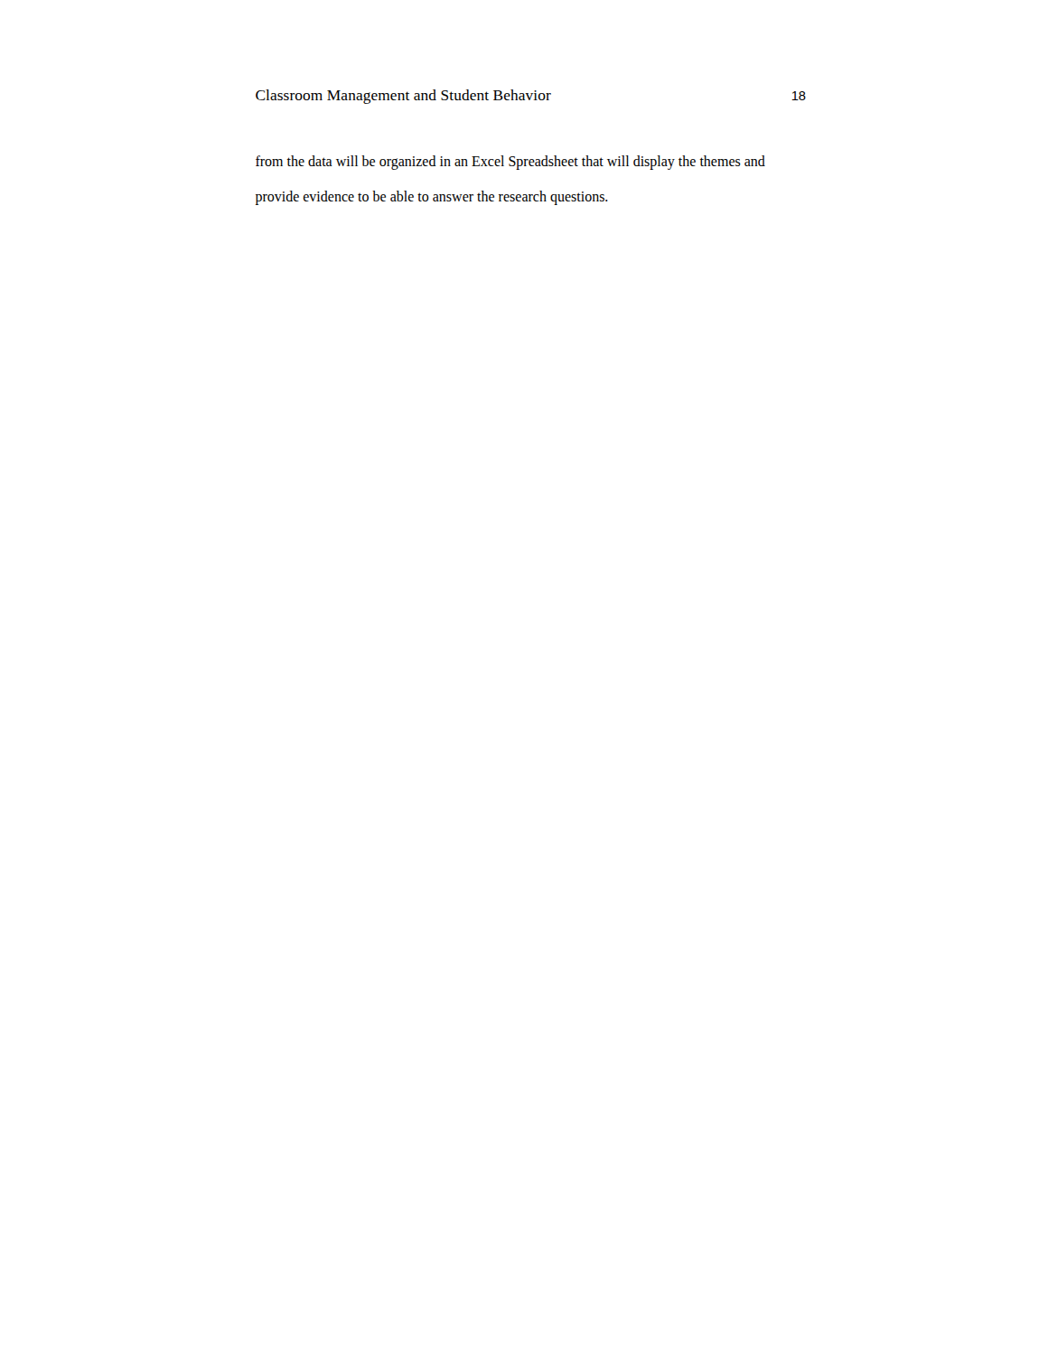Classroom Management and Student Behavior 18
from the data will be organized in an Excel Spreadsheet that will display the themes and provide evidence to be able to answer the research questions.